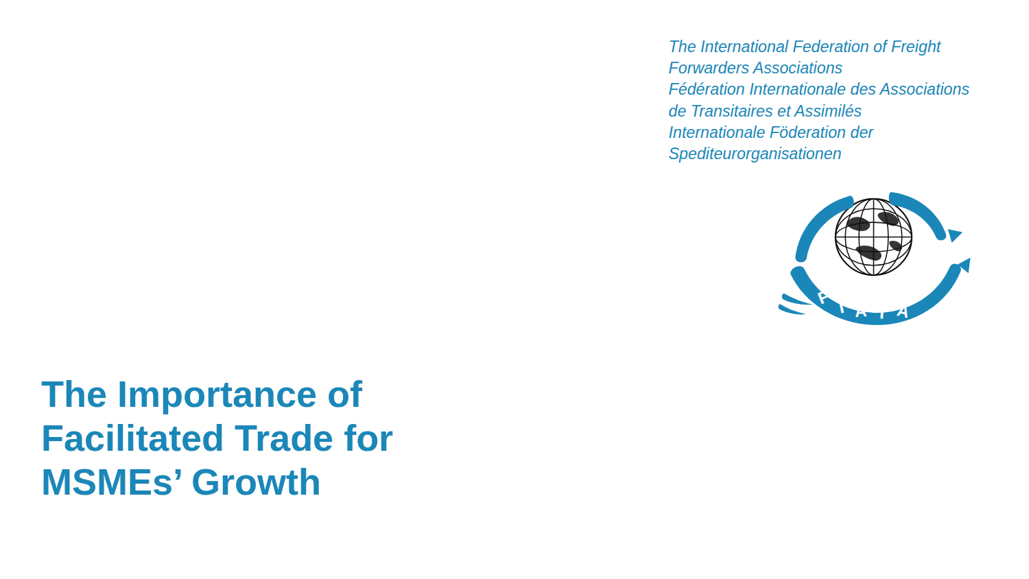The International Federation of Freight Forwarders Associations
Fédération Internationale des Associations de Transitaires et Assimilés
Internationale Föderation der Spediteurorganisationen
FIATA logo A black and white globe encircled by blue swooping arrow bands bearing the letters F I A T A. F I A T A
The Importance of Facilitated Trade for MSMEs’ Growth